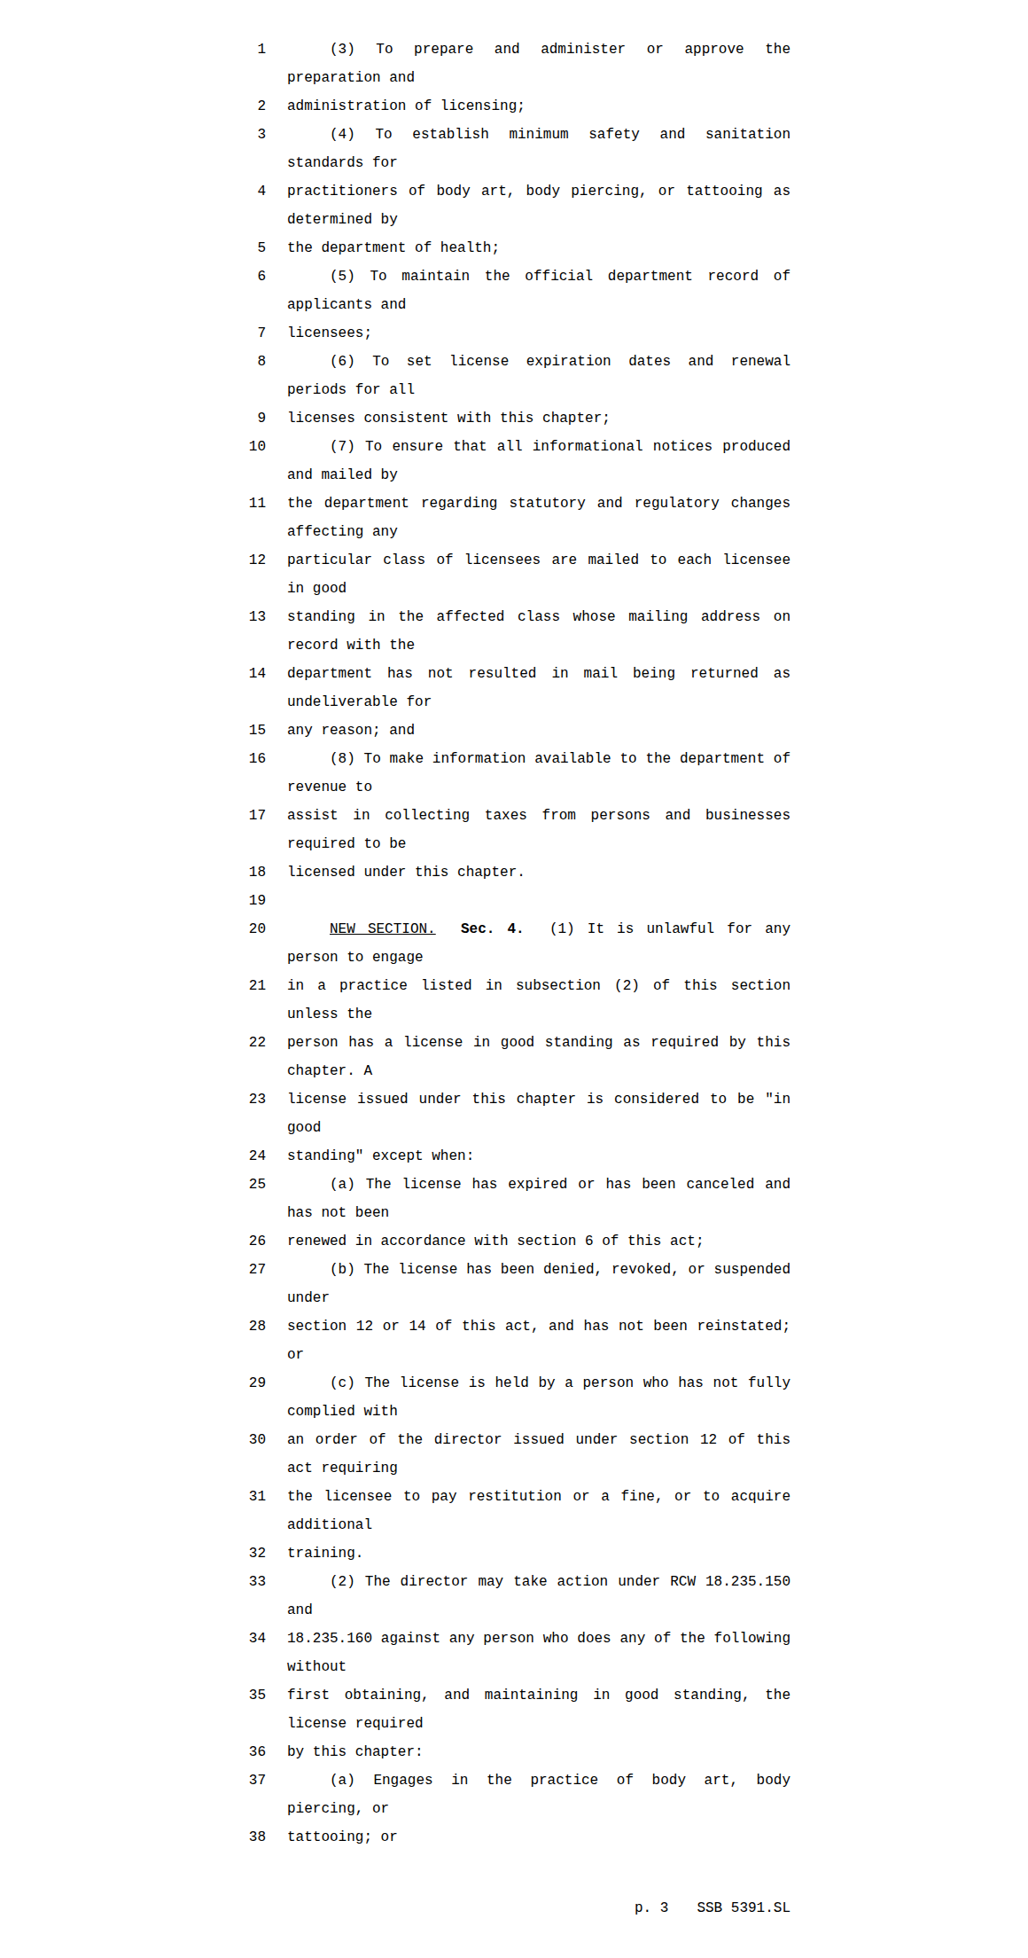(3) To prepare and administer or approve the preparation and
administration of licensing;
(4) To establish minimum safety and sanitation standards for
practitioners of body art, body piercing, or tattooing as determined by
the department of health;
(5) To maintain the official department record of applicants and
licensees;
(6) To set license expiration dates and renewal periods for all
licenses consistent with this chapter;
(7) To ensure that all informational notices produced and mailed by
the department regarding statutory and regulatory changes affecting any
particular class of licensees are mailed to each licensee in good
standing in the affected class whose mailing address on record with the
department has not resulted in mail being returned as undeliverable for
any reason; and
(8) To make information available to the department of revenue to
assist in collecting taxes from persons and businesses required to be
licensed under this chapter.
NEW SECTION. Sec. 4. (1) It is unlawful for any person to engage
in a practice listed in subsection (2) of this section unless the
person has a license in good standing as required by this chapter. A
license issued under this chapter is considered to be "in good
standing" except when:
(a) The license has expired or has been canceled and has not been
renewed in accordance with section 6 of this act;
(b) The license has been denied, revoked, or suspended under
section 12 or 14 of this act, and has not been reinstated; or
(c) The license is held by a person who has not fully complied with
an order of the director issued under section 12 of this act requiring
the licensee to pay restitution or a fine, or to acquire additional
training.
(2) The director may take action under RCW 18.235.150 and
18.235.160 against any person who does any of the following without
first obtaining, and maintaining in good standing, the license required
by this chapter:
(a) Engages in the practice of body art, body piercing, or
tattooing; or
p. 3 SSB 5391.SL